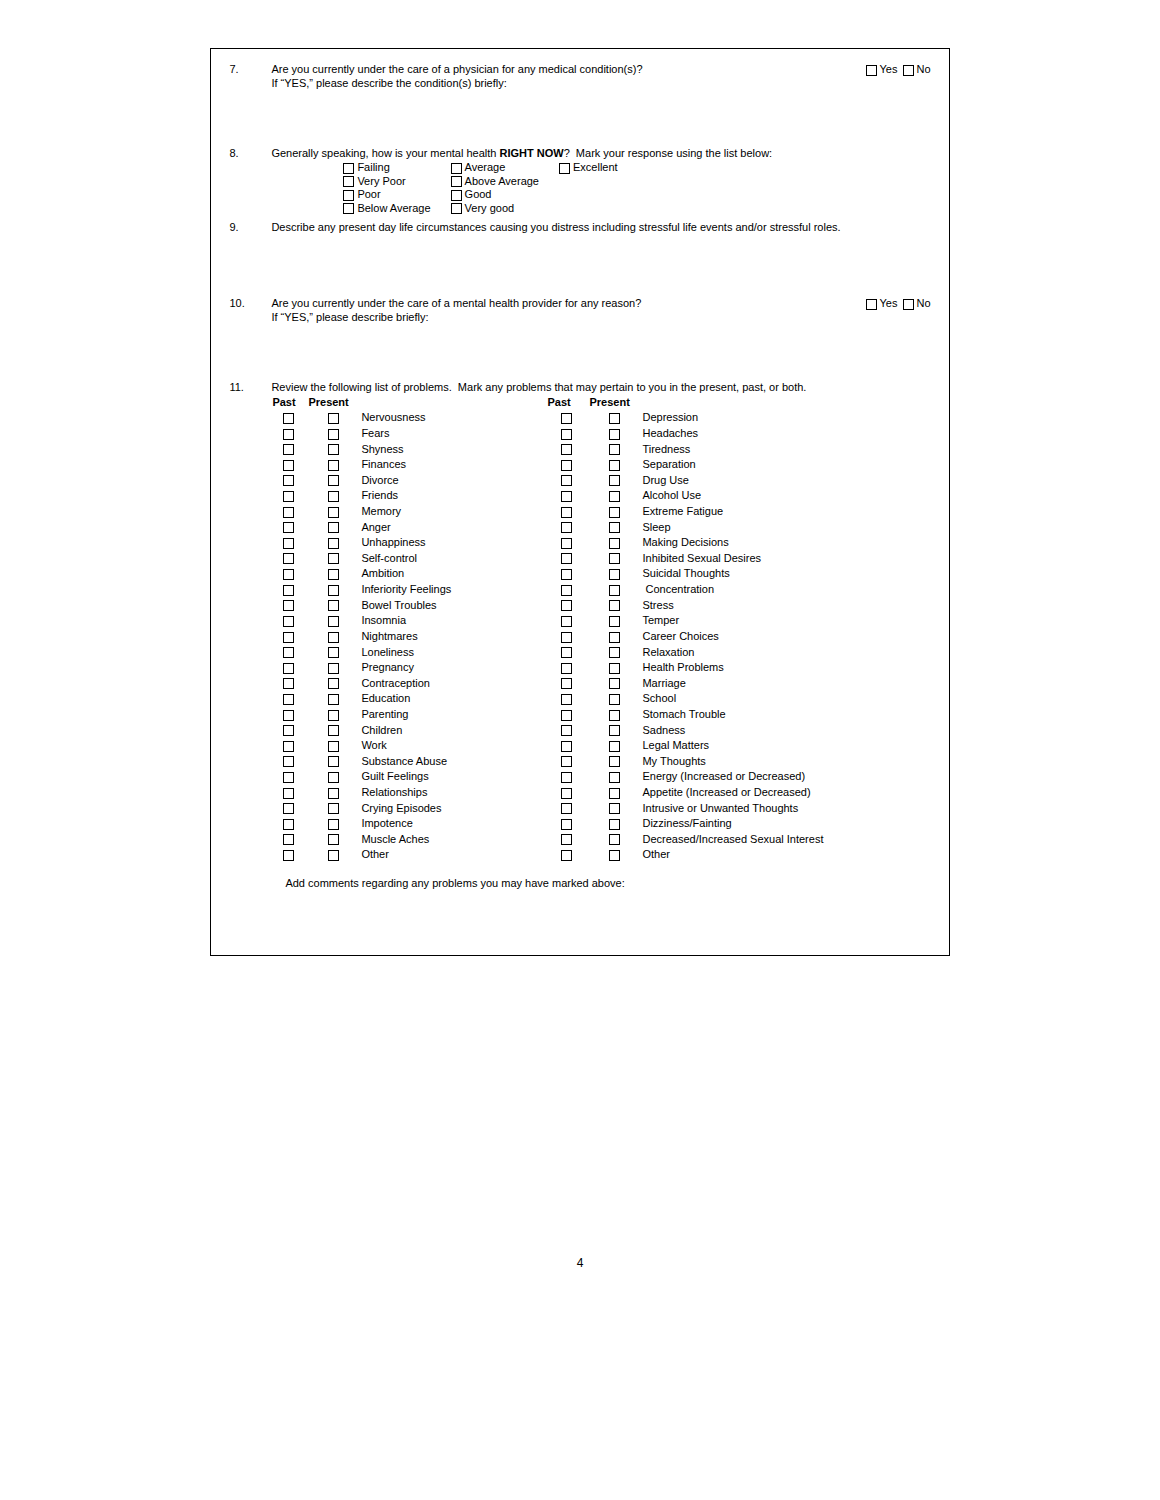7.
Yes No Are you currently under the care of a physician for any medical condition(s)?
If “YES,” please describe the condition(s) briefly:
8.
Generally speaking, how is your mental health RIGHT NOW? Mark your response using the list below:
| Failing | Average | Excellent |
| Very Poor | Above Average | |
| Poor | Good | |
| Below Average | Very good | |
9.
Describe any present day life circumstances causing you distress including stressful life events and/or stressful roles.
10.
Yes No Are you currently under the care of a mental health provider for any reason?
If “YES,” please describe briefly:
11.
Review the following list of problems. Mark any problems that may pertain to you in the present, past, or both.
| Past | Present | | | Past | Present | |
| --- | --- | --- | --- | --- | --- | --- |
| | | Nervousness | | | | Depression |
| | | Fears | | | | Headaches |
| | | Shyness | | | | Tiredness |
| | | Finances | | | | Separation |
| | | Divorce | | | | Drug Use |
| | | Friends | | | | Alcohol Use |
| | | Memory | | | | Extreme Fatigue |
| | | Anger | | | | Sleep |
| | | Unhappiness | | | | Making Decisions |
| | | Self-control | | | | Inhibited Sexual Desires |
| | | Ambition | | | | Suicidal Thoughts |
| | | Inferiority Feelings | | | | Concentration |
| | | Bowel Troubles | | | | Stress |
| | | Insomnia | | | | Temper |
| | | Nightmares | | | | Career Choices |
| | | Loneliness | | | | Relaxation |
| | | Pregnancy | | | | Health Problems |
| | | Contraception | | | | Marriage |
| | | Education | | | | School |
| | | Parenting | | | | Stomach Trouble |
| | | Children | | | | Sadness |
| | | Work | | | | Legal Matters |
| | | Substance Abuse | | | | My Thoughts |
| | | Guilt Feelings | | | | Energy (Increased or Decreased) |
| | | Relationships | | | | Appetite (Increased or Decreased) |
| | | Crying Episodes | | | | Intrusive or Unwanted Thoughts |
| | | Impotence | | | | Dizziness/Fainting |
| | | Muscle Aches | | | | Decreased/Increased Sexual Interest |
| | | Other | | | | Other |
Add comments regarding any problems you may have marked above:
4